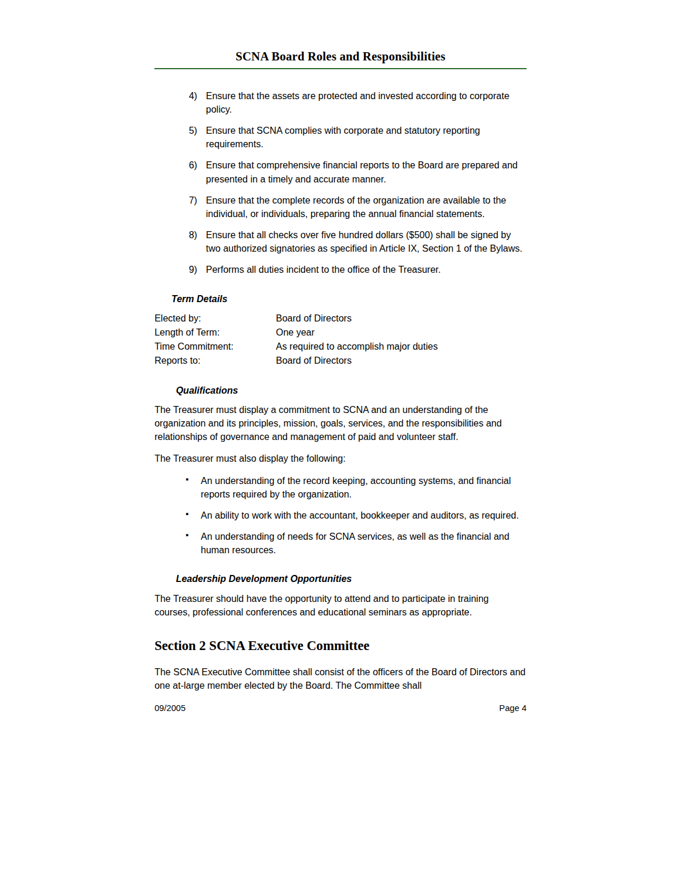SCNA Board Roles and Responsibilities
Ensure that the assets are protected and invested according to corporate policy.
Ensure that SCNA complies with corporate and statutory reporting requirements.
Ensure that comprehensive financial reports to the Board are prepared and presented in a timely and accurate manner.
Ensure that the complete records of the organization are available to the individual, or individuals, preparing the annual financial statements.
Ensure that all checks over five hundred dollars ($500) shall be signed by two authorized signatories as specified in Article IX, Section 1 of the Bylaws.
Performs all duties incident to the office of the Treasurer.
Term Details
| Elected by: | Board of Directors |
| Length of Term: | One year |
| Time Commitment: | As required to accomplish major duties |
| Reports to: | Board of Directors |
Qualifications
The Treasurer must display a commitment to SCNA and an understanding of the organization and its principles, mission, goals, services, and the responsibilities and relationships of governance and management of paid and volunteer staff.
The Treasurer must also display the following:
An understanding of the record keeping, accounting systems, and financial reports required by the organization.
An ability to work with the accountant, bookkeeper and auditors, as required.
An understanding of needs for SCNA services, as well as the financial and human resources.
Leadership Development Opportunities
The Treasurer should have the opportunity to attend and to participate in training courses, professional conferences and educational seminars as appropriate.
Section 2 SCNA Executive Committee
The SCNA Executive Committee shall consist of the officers of the Board of Directors and one at-large member elected by the Board. The Committee shall
09/2005 Page 4